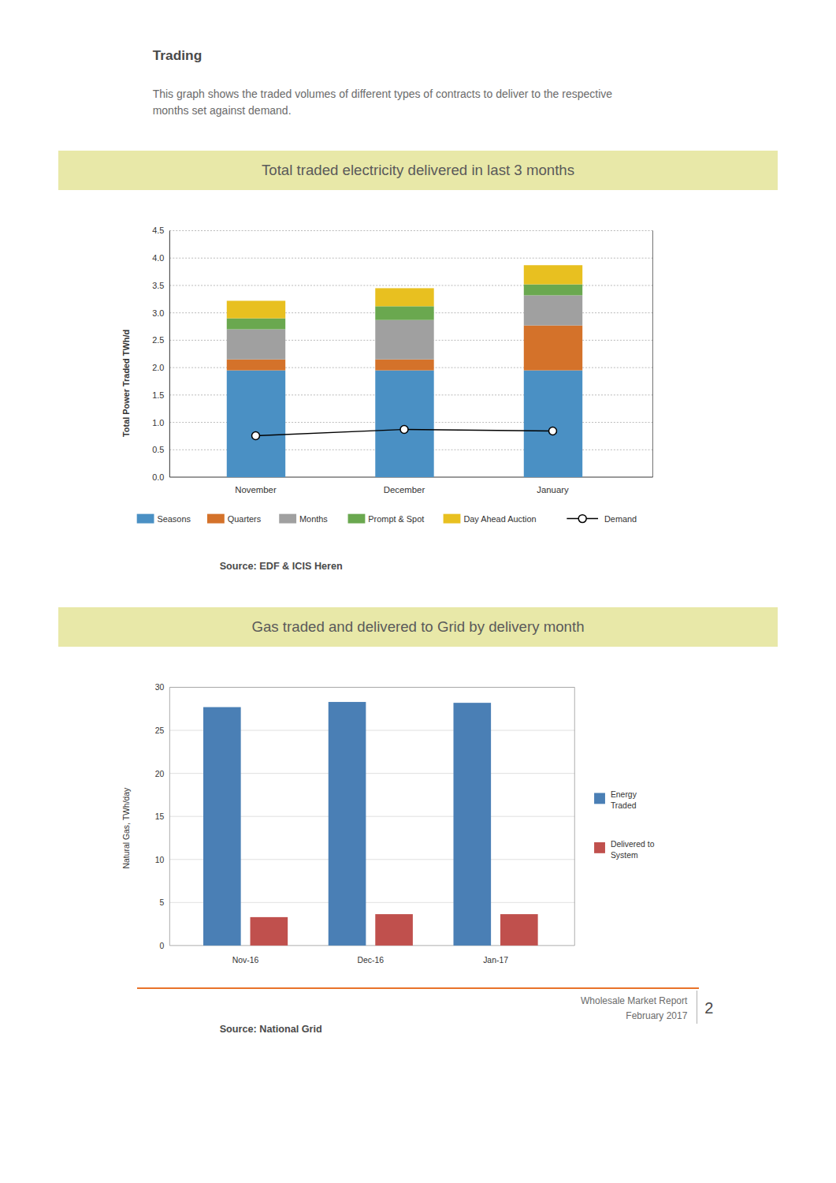Trading
This graph shows the traded volumes of different types of contracts to deliver to the respective months set against demand.
Total traded electricity delivered in last 3 months
Total Power Traded TWh/d 4.5 4.0 3.5 3.0 2.5 2.0 1.5 1.0 0.5 0.0 November December January Seasons Quarters Months Prompt & Spot Day Ahead Auction Demand
Source: EDF & ICIS Heren
Gas traded and delivered to Grid by delivery month
Natural Gas, TWh/day 30 25 20 15 10 5 0 Nov-16 Dec-16 Jan-17 Energy Traded Delivered to System
Source: National Grid
Wholesale Market Report
February 2017
2